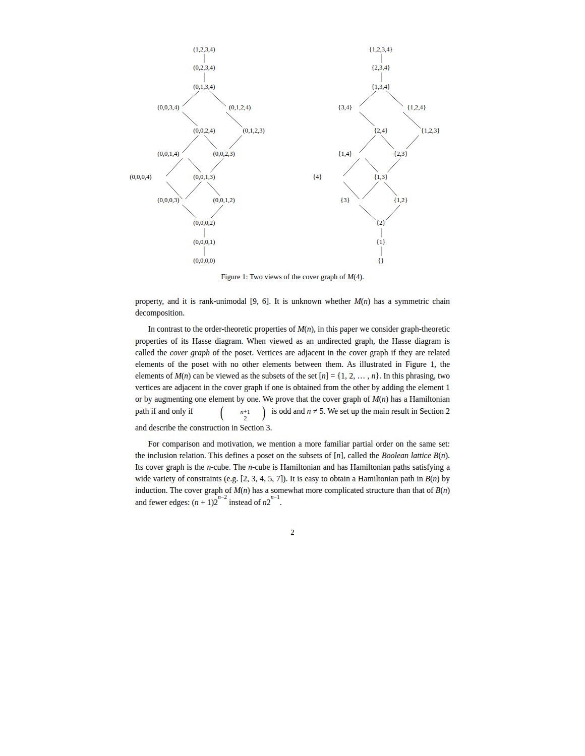(1,2,3,4) (0,2,3,4) (0,1,3,4) (0,0,3,4) (0,1,2,4) (0,0,2,4) (0,1,2,3) (0,0,1,4) (0,0,2,3) (0,0,0,4) (0,0,1,3) (0,0,0,3) (0,0,1,2) (0,0,0,2) (0,0,0,1) (0,0,0,0)
{1,2,3,4} {2,3,4} {1,3,4} {3,4} {1,2,4} {2,4} {1,2,3} {1,4} {2,3} {4} {1,3} {3} {1,2} {2} {1} {}
Figure 1: Two views of the cover graph of M(4).
property, and it is rank-unimodal [9, 6]. It is unknown whether M(n) has a symmetric chain decomposition.
In contrast to the order-theoretic properties of M(n), in this paper we consider graph-theoretic properties of its Hasse diagram. When viewed as an undirected graph, the Hasse diagram is called the cover graph of the poset. Vertices are adjacent in the cover graph if they are related elements of the poset with no other elements between them. As illustrated in Figure 1, the elements of M(n) can be viewed as the subsets of the set [n] = {1, 2, … , n}. In this phrasing, two vertices are adjacent in the cover graph if one is obtained from the other by adding the element 1 or by augmenting one element by one. We prove that the cover graph of M(n) has a Hamiltonian path if and only if (n+12) is odd and n ≠ 5. We set up the main result in Section 2 and describe the construction in Section 3.
For comparison and motivation, we mention a more familiar partial order on the same set: the inclusion relation. This defines a poset on the subsets of [n], called the Boolean lattice B(n). Its cover graph is the n-cube. The n-cube is Hamiltonian and has Hamiltonian paths satisfying a wide variety of constraints (e.g. [2, 3, 4, 5, 7]). It is easy to obtain a Hamiltonian path in B(n) by induction. The cover graph of M(n) has a somewhat more complicated structure than that of B(n) and fewer edges: (n + 1)2n−2 instead of n2n−1.
2